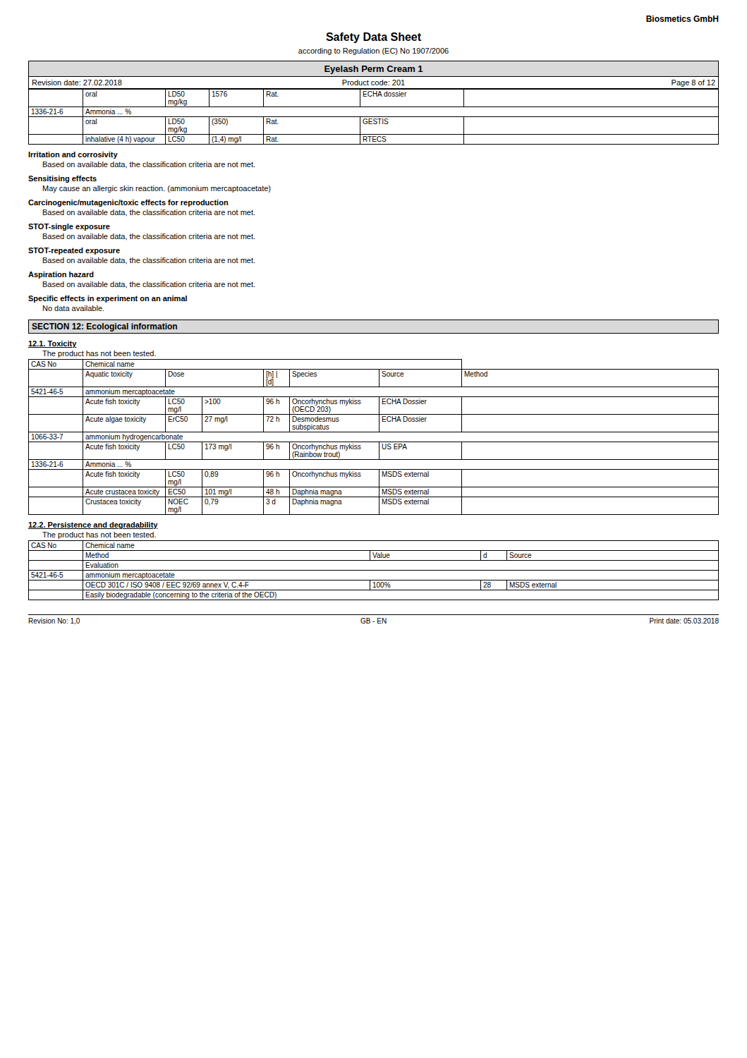Biosmetics GmbH
Safety Data Sheet
according to Regulation (EC) No 1907/2006
Eyelash Perm Cream 1
Revision date: 27.02.2018
Product code: 201
Page 8 of 12
| | oral | LD50 mg/kg | 1576 | Rat. | ECHA dossier | |
| 1336-21-6 | Ammonia ... % |
| | oral | LD50 mg/kg | (350) | Rat. | GESTIS | |
| | inhalative (4 h) vapour | LC50 | (1,4) mg/l | Rat. | RTECS | |
Irritation and corrosivity
Based on available data, the classification criteria are not met.
Sensitising effects
May cause an allergic skin reaction. (ammonium mercaptoacetate)
Carcinogenic/mutagenic/toxic effects for reproduction
Based on available data, the classification criteria are not met.
STOT-single exposure
Based on available data, the classification criteria are not met.
STOT-repeated exposure
Based on available data, the classification criteria are not met.
Aspiration hazard
Based on available data, the classification criteria are not met.
Specific effects in experiment on an animal
No data available.
SECTION 12: Ecological information
12.1. Toxicity
The product has not been tested.
| CAS No | Chemical name |
| | Aquatic toxicity | Dose | [h] / [d] | Species | Source | Method |
| 5421-46-5 | ammonium mercaptoacetate |
| | Acute fish toxicity | LC50 mg/l | >100 | 96 h | Oncorhynchus mykiss (OECD 203) | ECHA Dossier | |
| | Acute algae toxicity | ErC50 | 27 mg/l | 72 h | Desmodesmus subspicatus | ECHA Dossier | |
| 1066-33-7 | ammonium hydrogencarbonate |
| | Acute fish toxicity | LC50 | 173 mg/l | 96 h | Oncorhynchus mykiss (Rainbow trout) | US EPA | |
| 1336-21-6 | Ammonia ... % |
| | Acute fish toxicity | LC50 mg/l | 0,89 | 96 h | Oncorhynchus mykiss | MSDS external | |
| | Acute crustacea toxicity | EC50 | 101 mg/l | 48 h | Daphnia magna | MSDS external | |
| | Crustacea toxicity | NOEC mg/l | 0,79 | 3 d | Daphnia magna | MSDS external | |
12.2. Persistence and degradability
The product has not been tested.
| CAS No | Chemical name |
| | Method | Value | d | Source |
| | Evaluation |
| 5421-46-5 | ammonium mercaptoacetate |
| | OECD 301C / ISO 9408 / EEC 92/69 annex V, C.4-F | 100% | 28 | MSDS external |
| | Easily biodegradable (concerning to the criteria of the OECD) |
Revision No: 1,0
GB - EN
Print date: 05.03.2018